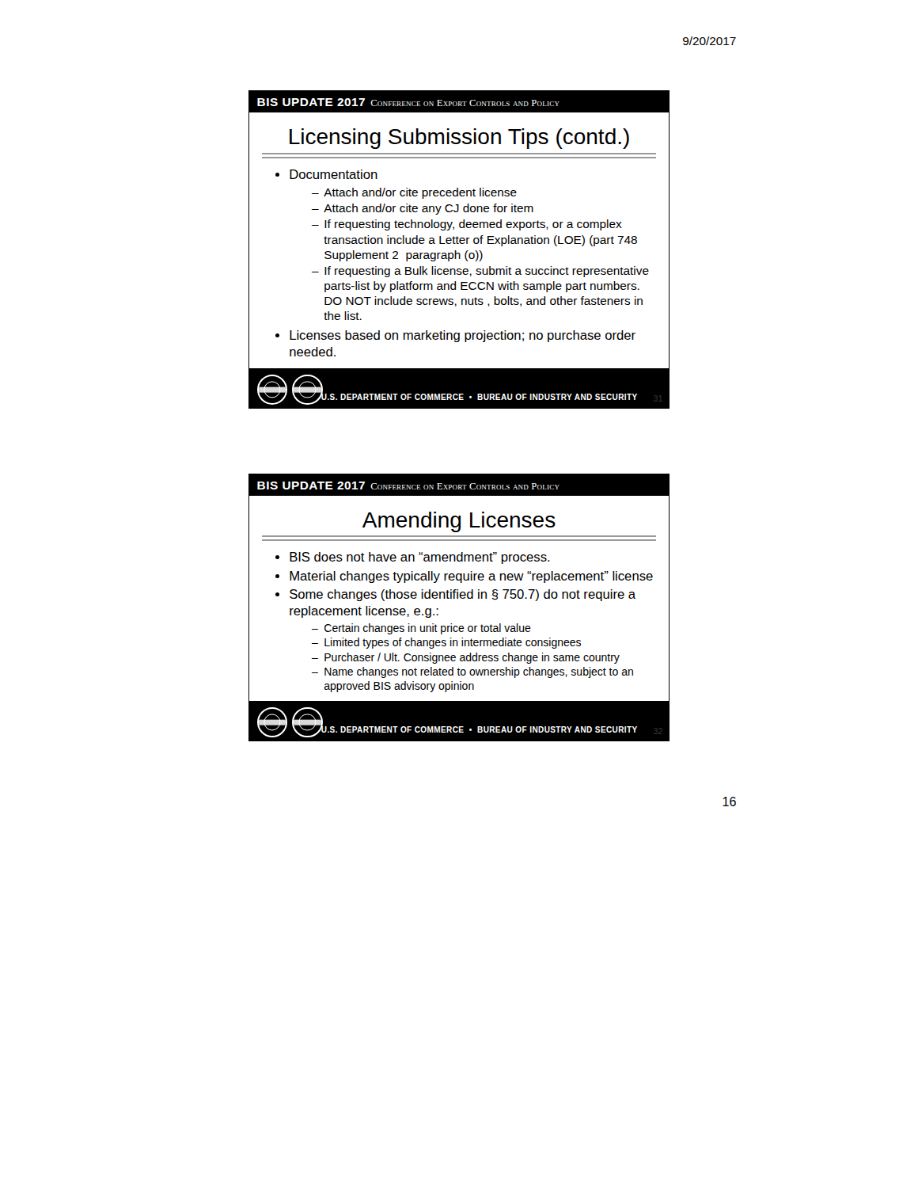9/20/2017
BIS UPDATE 2017 Conference on Export Controls and Policy
Licensing Submission Tips (contd.)
Documentation
Attach and/or cite precedent license
Attach and/or cite any CJ done for item
If requesting technology, deemed exports, or a complex transaction include a Letter of Explanation (LOE) (part 748 Supplement 2 paragraph (o))
If requesting a Bulk license, submit a succinct representative parts-list by platform and ECCN with sample part numbers. DO NOT include screws, nuts , bolts, and other fasteners in the list.
Licenses based on marketing projection; no purchase order needed.
U.S. DEPARTMENT OF COMMERCE • BUREAU OF INDUSTRY AND SECURITY
31
BIS UPDATE 2017 Conference on Export Controls and Policy
Amending Licenses
BIS does not have an “amendment” process.
Material changes typically require a new “replacement” license
Some changes (those identified in § 750.7) do not require a replacement license, e.g.:
Certain changes in unit price or total value
Limited types of changes in intermediate consignees
Purchaser / Ult. Consignee address change in same country
Name changes not related to ownership changes, subject to an approved BIS advisory opinion
U.S. DEPARTMENT OF COMMERCE • BUREAU OF INDUSTRY AND SECURITY
32
16